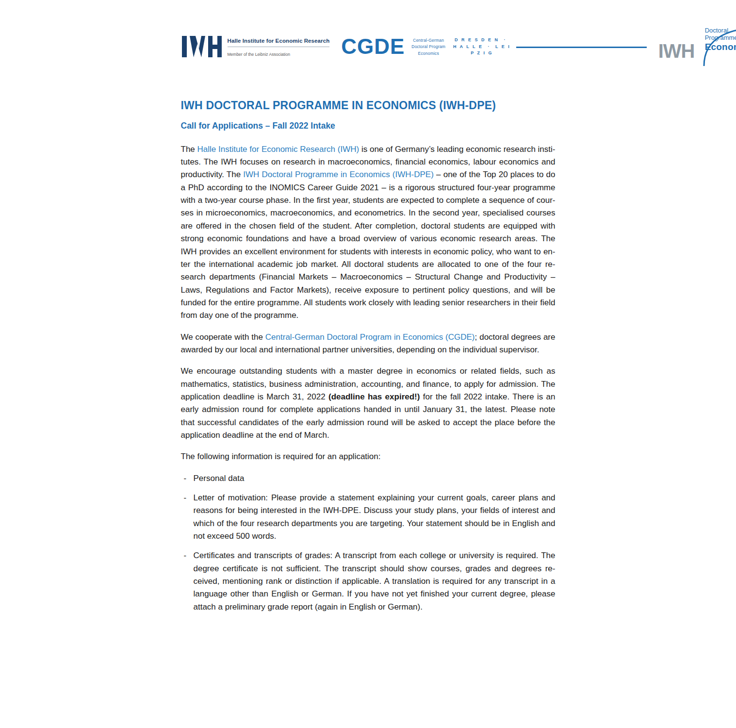Halle Institute for Economic Research
Member of the Leibniz Association
CGDE
Central-German Doctoral Program Economics
D R E S D E N · H A L L E · L E I P Z I G
IWH
Doctoral
Programme in
Economics
IWH DOCTORAL PROGRAMME IN ECONOMICS (IWH-DPE)
Call for Applications – Fall 2022 Intake
The Halle Institute for Economic Research (IWH) is one of Germany’s leading economic research institutes. The IWH focuses on research in macroeconomics, financial economics, labour economics and productivity. The IWH Doctoral Programme in Economics (IWH-DPE) – one of the Top 20 places to do a PhD according to the INOMICS Career Guide 2021 – is a rigorous structured four-year programme with a two-year course phase. In the first year, students are expected to complete a sequence of courses in microeconomics, macroeconomics, and econometrics. In the second year, specialised courses are offered in the chosen field of the student. After completion, doctoral students are equipped with strong economic foundations and have a broad overview of various economic research areas. The IWH provides an excellent environment for students with interests in economic policy, who want to enter the international academic job market. All doctoral students are allocated to one of the four research departments (Financial Markets – Macroeconomics – Structural Change and Productivity – Laws, Regulations and Factor Markets), receive exposure to pertinent policy questions, and will be funded for the entire programme. All students work closely with leading senior researchers in their field from day one of the programme.
We cooperate with the Central-German Doctoral Program in Economics (CGDE); doctoral degrees are awarded by our local and international partner universities, depending on the individual supervisor.
We encourage outstanding students with a master degree in economics or related fields, such as mathematics, statistics, business administration, accounting, and finance, to apply for admission. The application deadline is March 31, 2022 (deadline has expired!) for the fall 2022 intake. There is an early admission round for complete applications handed in until January 31, the latest. Please note that successful candidates of the early admission round will be asked to accept the place before the application deadline at the end of March.
The following information is required for an application:
Personal data
Letter of motivation: Please provide a statement explaining your current goals, career plans and reasons for being interested in the IWH-DPE. Discuss your study plans, your fields of interest and which of the four research departments you are targeting. Your statement should be in English and not exceed 500 words.
Certificates and transcripts of grades: A transcript from each college or university is required. The degree certificate is not sufficient. The transcript should show courses, grades and degrees received, mentioning rank or distinction if applicable. A translation is required for any transcript in a language other than English or German. If you have not yet finished your current degree, please attach a preliminary grade report (again in English or German).